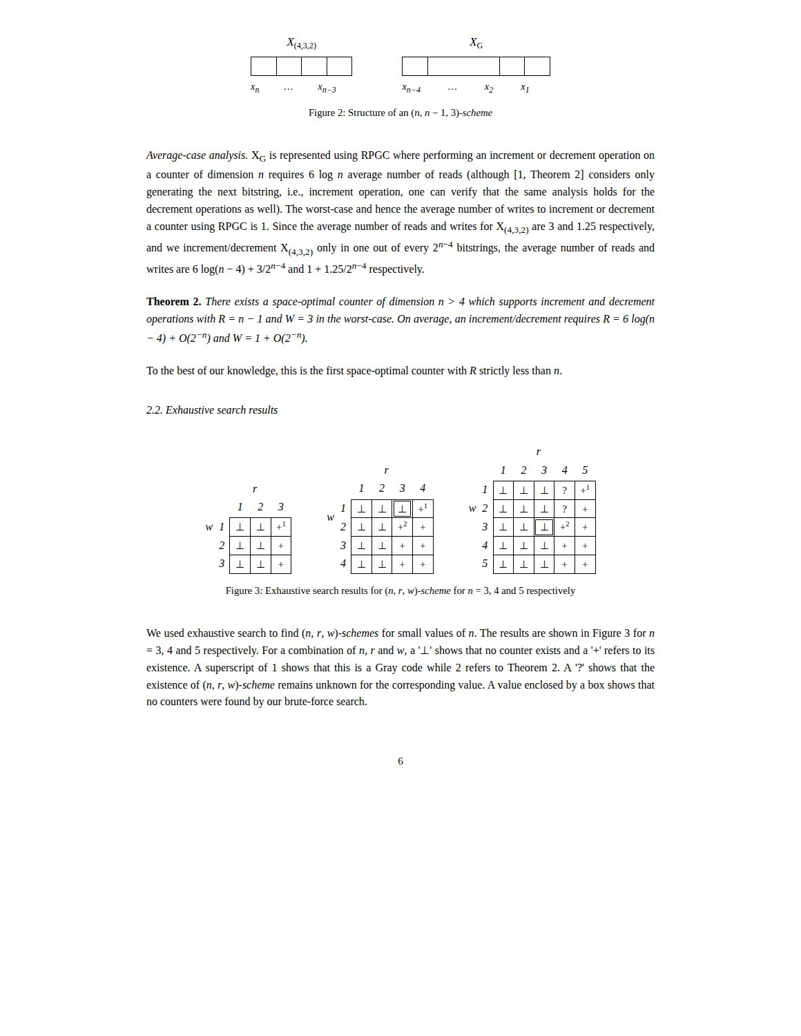X(4,3,2)
xn…xn−3
XG
xn−4…x2 x1
Figure 2: Structure of an (n, n − 1, 3)-scheme
Average-case analysis. XG is represented using RPGC where performing an increment or decrement operation on a counter of dimension n requires 6 log n average number of reads (although [1, Theorem 2] considers only generating the next bitstring, i.e., increment operation, one can verify that the same analysis holds for the decrement operations as well). The worst-case and hence the average number of writes to increment or decrement a counter using RPGC is 1. Since the average number of reads and writes for X(4,3,2) are 3 and 1.25 respectively, and we increment/decrement X(4,3,2) only in one out of every 2n−4 bitstrings, the average number of reads and writes are 6 log(n − 4) + 3/2n−4 and 1 + 1.25/2n−4 respectively.
Theorem 2. There exists a space-optimal counter of dimension n > 4 which supports increment and decrement operations with R = n − 1 and W = 3 in the worst-case. On average, an increment/decrement requires R = 6 log(n − 4) + O(2−n) and W = 1 + O(2−n).
To the best of our knowledge, this is the first space-optimal counter with R strictly less than n.
2.2. Exhaustive search results
w
r
| | 1 | 2 | 3 |
| 1 | ⊥ | ⊥ | + 1 |
| 2 | ⊥ | ⊥ | + |
| 3 | ⊥ | ⊥ | + |
w
r
| | 1 | 2 | 3 | 4 |
| 1 | ⊥ | ⊥ | ⊥ | + 1 |
| 2 | ⊥ | ⊥ | + 2 | + |
| 3 | ⊥ | ⊥ | + | + |
| 4 | ⊥ | ⊥ | + | + |
w
r
| | 1 | 2 | 3 | 4 | 5 |
| 1 | ⊥ | ⊥ | ⊥ | ? | + 1 |
| 2 | ⊥ | ⊥ | ⊥ | ? | + |
| 3 | ⊥ | ⊥ | ⊥ | + 2 | + |
| 4 | ⊥ | ⊥ | ⊥ | + | + |
| 5 | ⊥ | ⊥ | ⊥ | + | + |
Figure 3: Exhaustive search results for (n, r, w)-scheme for n = 3, 4 and 5 respectively
We used exhaustive search to find (n, r, w)-schemes for small values of n. The results are shown in Figure 3 for n = 3, 4 and 5 respectively. For a combination of n, r and w, a '⊥' shows that no counter exists and a '+' refers to its existence. A superscript of 1 shows that this is a Gray code while 2 refers to Theorem 2. A '?' shows that the existence of (n, r, w)-scheme remains unknown for the corresponding value. A value enclosed by a box shows that no counters were found by our brute-force search.
6